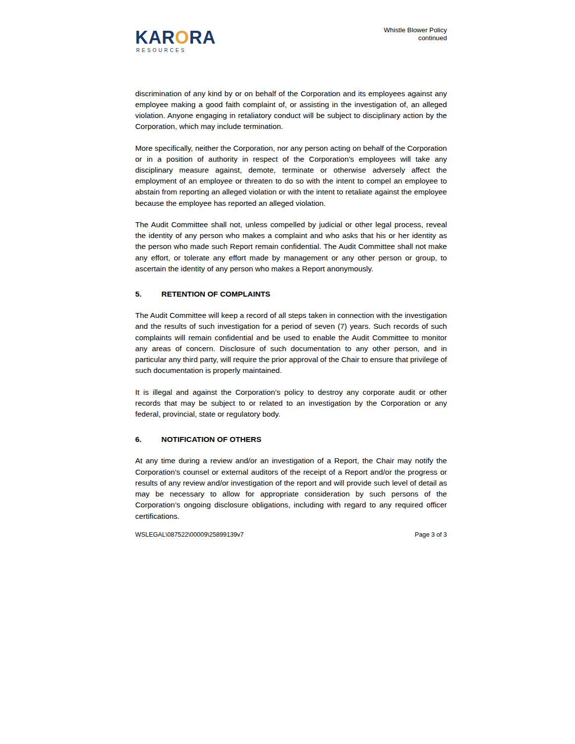KARORA
RESOURCES
Whistle Blower Policy
continued
discrimination of any kind by or on behalf of the Corporation and its employees against any employee making a good faith complaint of, or assisting in the investigation of, an alleged violation. Anyone engaging in retaliatory conduct will be subject to disciplinary action by the Corporation, which may include termination.
More specifically, neither the Corporation, nor any person acting on behalf of the Corporation or in a position of authority in respect of the Corporation’s employees will take any disciplinary measure against, demote, terminate or otherwise adversely affect the employment of an employee or threaten to do so with the intent to compel an employee to abstain from reporting an alleged violation or with the intent to retaliate against the employee because the employee has reported an alleged violation.
The Audit Committee shall not, unless compelled by judicial or other legal process, reveal the identity of any person who makes a complaint and who asks that his or her identity as the person who made such Report remain confidential. The Audit Committee shall not make any effort, or tolerate any effort made by management or any other person or group, to ascertain the identity of any person who makes a Report anonymously.
5. RETENTION OF COMPLAINTS
The Audit Committee will keep a record of all steps taken in connection with the investigation and the results of such investigation for a period of seven (7) years. Such records of such complaints will remain confidential and be used to enable the Audit Committee to monitor any areas of concern. Disclosure of such documentation to any other person, and in particular any third party, will require the prior approval of the Chair to ensure that privilege of such documentation is properly maintained.
It is illegal and against the Corporation’s policy to destroy any corporate audit or other records that may be subject to or related to an investigation by the Corporation or any federal, provincial, state or regulatory body.
6. NOTIFICATION OF OTHERS
At any time during a review and/or an investigation of a Report, the Chair may notify the Corporation's counsel or external auditors of the receipt of a Report and/or the progress or results of any review and/or investigation of the report and will provide such level of detail as may be necessary to allow for appropriate consideration by such persons of the Corporation’s ongoing disclosure obligations, including with regard to any required officer certifications.
WSLEGAL\087522\00009\25899139v7
Page 3 of 3